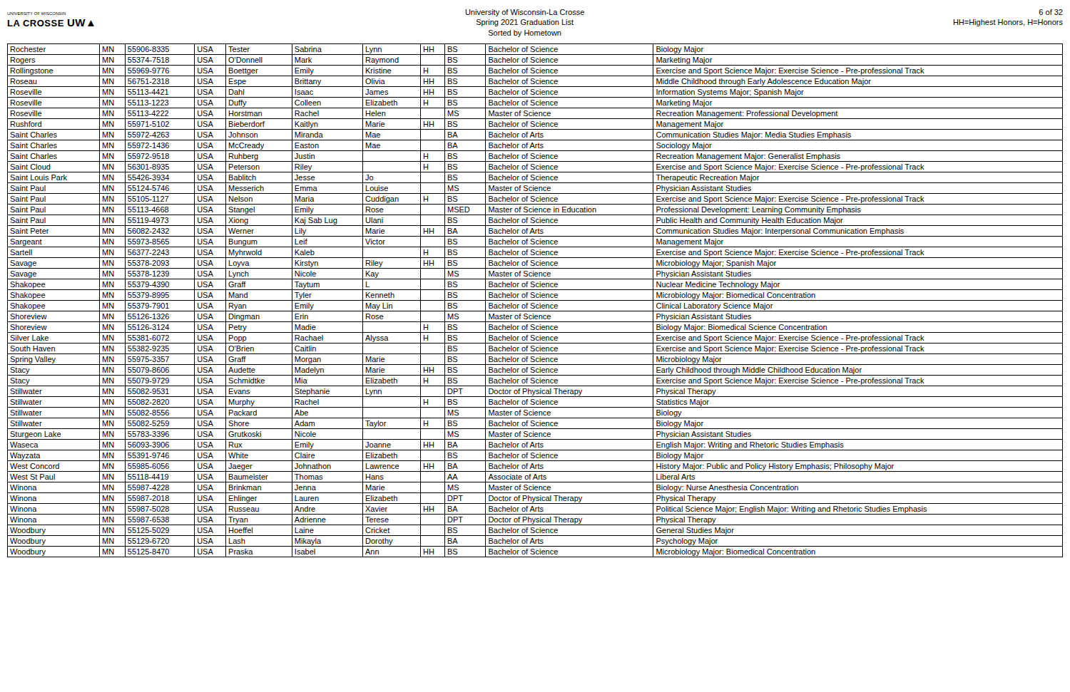UNIVERSITY OF WISCONSIN
LA CROSSE UW▲
University of Wisconsin-La Crosse
Spring 2021 Graduation List
Sorted by Hometown
6 of 32
HH=Highest Honors, H=Honors
| Rochester | MN | 55906-8335 | USA | Tester | Sabrina | Lynn | HH | BS | Bachelor of Science | Biology Major |
| Rogers | MN | 55374-7518 | USA | O'Donnell | Mark | Raymond | | BS | Bachelor of Science | Marketing Major |
| Rollingstone | MN | 55969-9776 | USA | Boettger | Emily | Kristine | H | BS | Bachelor of Science | Exercise and Sport Science Major: Exercise Science - Pre-professional Track |
| Roseau | MN | 56751-2318 | USA | Espe | Brittany | Olivia | HH | BS | Bachelor of Science | Middle Childhood through Early Adolescence Education Major |
| Roseville | MN | 55113-4421 | USA | Dahl | Isaac | James | HH | BS | Bachelor of Science | Information Systems Major; Spanish Major |
| Roseville | MN | 55113-1223 | USA | Duffy | Colleen | Elizabeth | H | BS | Bachelor of Science | Marketing Major |
| Roseville | MN | 55113-4222 | USA | Horstman | Rachel | Helen | | MS | Master of Science | Recreation Management: Professional Development |
| Rushford | MN | 55971-5102 | USA | Bieberdorf | Kaitlyn | Marie | HH | BS | Bachelor of Science | Management Major |
| Saint Charles | MN | 55972-4263 | USA | Johnson | Miranda | Mae | | BA | Bachelor of Arts | Communication Studies Major: Media Studies Emphasis |
| Saint Charles | MN | 55972-1436 | USA | McCready | Easton | Mae | | BA | Bachelor of Arts | Sociology Major |
| Saint Charles | MN | 55972-9518 | USA | Ruhberg | Justin | | H | BS | Bachelor of Science | Recreation Management Major: Generalist Emphasis |
| Saint Cloud | MN | 56301-8935 | USA | Peterson | Riley | | H | BS | Bachelor of Science | Exercise and Sport Science Major: Exercise Science - Pre-professional Track |
| Saint Louis Park | MN | 55426-3934 | USA | Bablitch | Jesse | Jo | | BS | Bachelor of Science | Therapeutic Recreation Major |
| Saint Paul | MN | 55124-5746 | USA | Messerich | Emma | Louise | | MS | Master of Science | Physician Assistant Studies |
| Saint Paul | MN | 55105-1127 | USA | Nelson | Maria | Cuddigan | H | BS | Bachelor of Science | Exercise and Sport Science Major: Exercise Science - Pre-professional Track |
| Saint Paul | MN | 55113-4668 | USA | Stangel | Emily | Rose | | MSED | Master of Science in Education | Professional Development: Learning Community Emphasis |
| Saint Paul | MN | 55119-4973 | USA | Xiong | Kaj Sab Lug | Ulani | | BS | Bachelor of Science | Public Health and Community Health Education Major |
| Saint Peter | MN | 56082-2432 | USA | Werner | Lily | Marie | HH | BA | Bachelor of Arts | Communication Studies Major: Interpersonal Communication Emphasis |
| Sargeant | MN | 55973-8565 | USA | Bungum | Leif | Victor | | BS | Bachelor of Science | Management Major |
| Sartell | MN | 56377-2243 | USA | Myhrwold | Kaleb | | H | BS | Bachelor of Science | Exercise and Sport Science Major: Exercise Science - Pre-professional Track |
| Savage | MN | 55378-2093 | USA | Loyva | Kirstyn | Riley | HH | BS | Bachelor of Science | Microbiology Major; Spanish Major |
| Savage | MN | 55378-1239 | USA | Lynch | Nicole | Kay | | MS | Master of Science | Physician Assistant Studies |
| Shakopee | MN | 55379-4390 | USA | Graff | Taytum | L | | BS | Bachelor of Science | Nuclear Medicine Technology Major |
| Shakopee | MN | 55379-8995 | USA | Mand | Tyler | Kenneth | | BS | Bachelor of Science | Microbiology Major: Biomedical Concentration |
| Shakopee | MN | 55379-7901 | USA | Ryan | Emily | May Lin | | BS | Bachelor of Science | Clinical Laboratory Science Major |
| Shoreview | MN | 55126-1326 | USA | Dingman | Erin | Rose | | MS | Master of Science | Physician Assistant Studies |
| Shoreview | MN | 55126-3124 | USA | Petry | Madie | | H | BS | Bachelor of Science | Biology Major: Biomedical Science Concentration |
| Silver Lake | MN | 55381-6072 | USA | Popp | Rachael | Alyssa | H | BS | Bachelor of Science | Exercise and Sport Science Major: Exercise Science - Pre-professional Track |
| South Haven | MN | 55382-9235 | USA | O'Brien | Caitlin | | | BS | Bachelor of Science | Exercise and Sport Science Major: Exercise Science - Pre-professional Track |
| Spring Valley | MN | 55975-3357 | USA | Graff | Morgan | Marie | | BS | Bachelor of Science | Microbiology Major |
| Stacy | MN | 55079-8606 | USA | Audette | Madelyn | Marie | HH | BS | Bachelor of Science | Early Childhood through Middle Childhood Education Major |
| Stacy | MN | 55079-9729 | USA | Schmidtke | Mia | Elizabeth | H | BS | Bachelor of Science | Exercise and Sport Science Major: Exercise Science - Pre-professional Track |
| Stillwater | MN | 55082-9531 | USA | Evans | Stephanie | Lynn | | DPT | Doctor of Physical Therapy | Physical Therapy |
| Stillwater | MN | 55082-2820 | USA | Murphy | Rachel | | H | BS | Bachelor of Science | Statistics Major |
| Stillwater | MN | 55082-8556 | USA | Packard | Abe | | | MS | Master of Science | Biology |
| Stillwater | MN | 55082-5259 | USA | Shore | Adam | Taylor | H | BS | Bachelor of Science | Biology Major |
| Sturgeon Lake | MN | 55783-3396 | USA | Grutkoski | Nicole | | | MS | Master of Science | Physician Assistant Studies |
| Waseca | MN | 56093-3906 | USA | Rux | Emily | Joanne | HH | BA | Bachelor of Arts | English Major: Writing and Rhetoric Studies Emphasis |
| Wayzata | MN | 55391-9746 | USA | White | Claire | Elizabeth | | BS | Bachelor of Science | Biology Major |
| West Concord | MN | 55985-6056 | USA | Jaeger | Johnathon | Lawrence | HH | BA | Bachelor of Arts | History Major: Public and Policy History Emphasis; Philosophy Major |
| West St Paul | MN | 55118-4419 | USA | Baumeister | Thomas | Hans | | AA | Associate of Arts | Liberal Arts |
| Winona | MN | 55987-4228 | USA | Brinkman | Jenna | Marie | | MS | Master of Science | Biology: Nurse Anesthesia Concentration |
| Winona | MN | 55987-2018 | USA | Ehlinger | Lauren | Elizabeth | | DPT | Doctor of Physical Therapy | Physical Therapy |
| Winona | MN | 55987-5028 | USA | Russeau | Andre | Xavier | HH | BA | Bachelor of Arts | Political Science Major; English Major: Writing and Rhetoric Studies Emphasis |
| Winona | MN | 55987-6538 | USA | Tryan | Adrienne | Terese | | DPT | Doctor of Physical Therapy | Physical Therapy |
| Woodbury | MN | 55125-5029 | USA | Hoeffel | Laine | Cricket | | BS | Bachelor of Science | General Studies Major |
| Woodbury | MN | 55129-6720 | USA | Lash | Mikayla | Dorothy | | BA | Bachelor of Arts | Psychology Major |
| Woodbury | MN | 55125-8470 | USA | Praska | Isabel | Ann | HH | BS | Bachelor of Science | Microbiology Major: Biomedical Concentration |